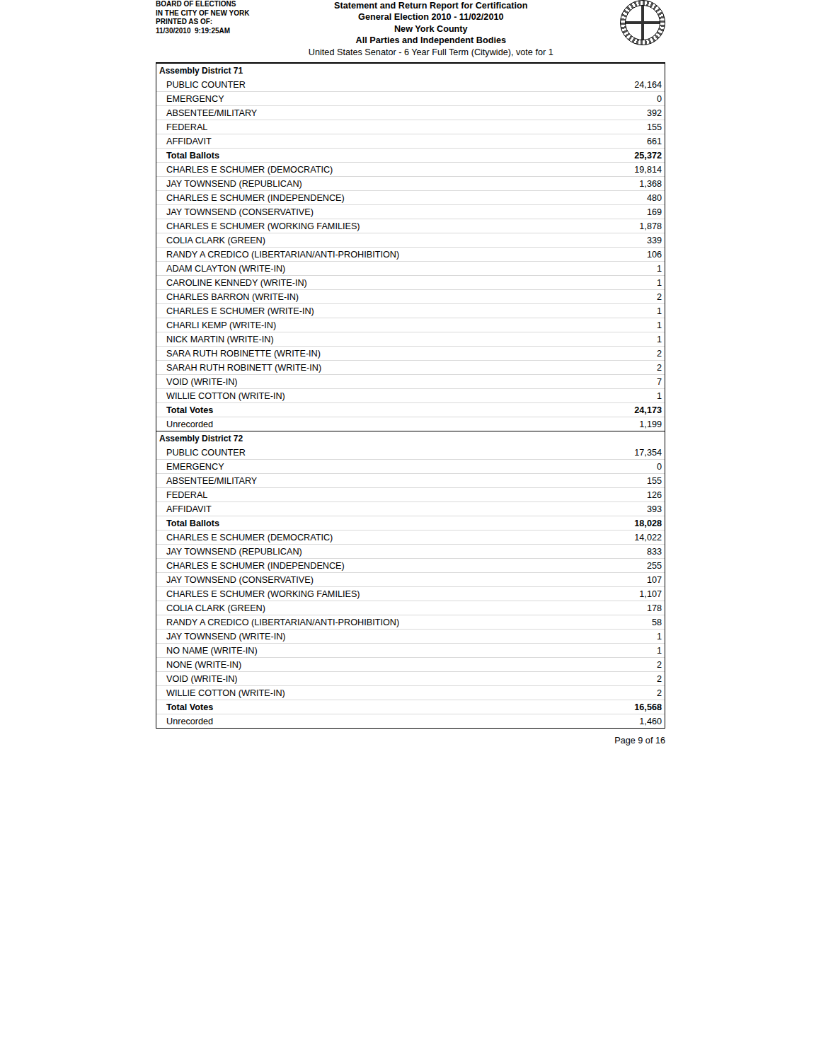BOARD OF ELECTIONS
IN THE CITY OF NEW YORK
PRINTED AS OF:
11/30/2010 9:19:25AM
Statement and Return Report for Certification
General Election 2010 - 11/02/2010
New York County
All Parties and Independent Bodies
United States Senator - 6 Year Full Term (Citywide), vote for 1
Assembly District 71
| PUBLIC COUNTER | 24,164 |
| EMERGENCY | 0 |
| ABSENTEE/MILITARY | 392 |
| FEDERAL | 155 |
| AFFIDAVIT | 661 |
| Total Ballots | 25,372 |
| CHARLES E SCHUMER (DEMOCRATIC) | 19,814 |
| JAY TOWNSEND (REPUBLICAN) | 1,368 |
| CHARLES E SCHUMER (INDEPENDENCE) | 480 |
| JAY TOWNSEND (CONSERVATIVE) | 169 |
| CHARLES E SCHUMER (WORKING FAMILIES) | 1,878 |
| COLIA CLARK (GREEN) | 339 |
| RANDY A CREDICO (LIBERTARIAN/ANTI-PROHIBITION) | 106 |
| ADAM CLAYTON (WRITE-IN) | 1 |
| CAROLINE KENNEDY (WRITE-IN) | 1 |
| CHARLES BARRON (WRITE-IN) | 2 |
| CHARLES E SCHUMER (WRITE-IN) | 1 |
| CHARLI KEMP (WRITE-IN) | 1 |
| NICK MARTIN (WRITE-IN) | 1 |
| SARA RUTH ROBINETTE (WRITE-IN) | 2 |
| SARAH RUTH ROBINETT (WRITE-IN) | 2 |
| VOID (WRITE-IN) | 7 |
| WILLIE COTTON (WRITE-IN) | 1 |
| Total Votes | 24,173 |
| Unrecorded | 1,199 |
Assembly District 72
| PUBLIC COUNTER | 17,354 |
| EMERGENCY | 0 |
| ABSENTEE/MILITARY | 155 |
| FEDERAL | 126 |
| AFFIDAVIT | 393 |
| Total Ballots | 18,028 |
| CHARLES E SCHUMER (DEMOCRATIC) | 14,022 |
| JAY TOWNSEND (REPUBLICAN) | 833 |
| CHARLES E SCHUMER (INDEPENDENCE) | 255 |
| JAY TOWNSEND (CONSERVATIVE) | 107 |
| CHARLES E SCHUMER (WORKING FAMILIES) | 1,107 |
| COLIA CLARK (GREEN) | 178 |
| RANDY A CREDICO (LIBERTARIAN/ANTI-PROHIBITION) | 58 |
| JAY TOWNSEND (WRITE-IN) | 1 |
| NO NAME (WRITE-IN) | 1 |
| NONE (WRITE-IN) | 2 |
| VOID (WRITE-IN) | 2 |
| WILLIE COTTON (WRITE-IN) | 2 |
| Total Votes | 16,568 |
| Unrecorded | 1,460 |
Page 9 of 16